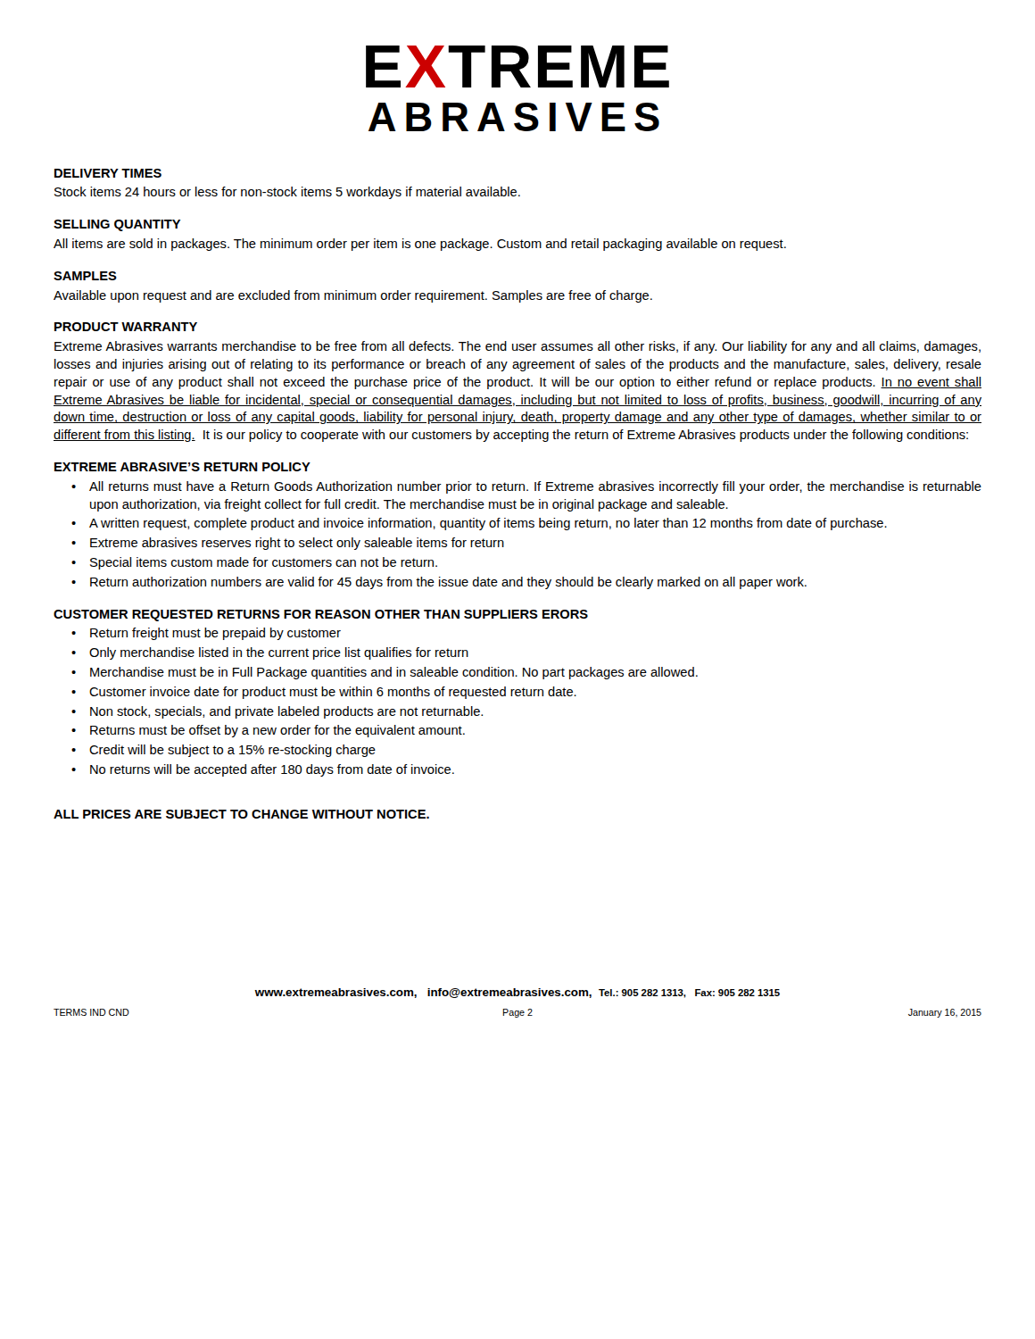EXTREME
ABRASIVES
Delivery Times
Stock items 24 hours or less for non-stock items 5 workdays if material available.
Selling Quantity
All items are sold in packages. The minimum order per item is one package. Custom and retail packaging available on request.
Samples
Available upon request and are excluded from minimum order requirement. Samples are free of charge.
Product Warranty
Extreme Abrasives warrants merchandise to be free from all defects. The end user assumes all other risks, if any. Our liability for any and all claims, damages, losses and injuries arising out of relating to its performance or breach of any agreement of sales of the products and the manufacture, sales, delivery, resale repair or use of any product shall not exceed the purchase price of the product. It will be our option to either refund or replace products. In no event shall Extreme Abrasives be liable for incidental, special or consequential damages, including but not limited to loss of profits, business, goodwill, incurring of any down time, destruction or loss of any capital goods, liability for personal injury, death, property damage and any other type of damages, whether similar to or different from this listing. It is our policy to cooperate with our customers by accepting the return of Extreme Abrasives products under the following conditions:
Extreme Abrasive’s Return Policy
All returns must have a Return Goods Authorization number prior to return. If Extreme abrasives incorrectly fill your order, the merchandise is returnable upon authorization, via freight collect for full credit. The merchandise must be in original package and saleable.
A written request, complete product and invoice information, quantity of items being return, no later than 12 months from date of purchase.
Extreme abrasives reserves right to select only saleable items for return
Special items custom made for customers can not be return.
Return authorization numbers are valid for 45 days from the issue date and they should be clearly marked on all paper work.
Customer Requested Returns For Reason Other Than Suppliers Erors
Return freight must be prepaid by customer
Only merchandise listed in the current price list qualifies for return
Merchandise must be in Full Package quantities and in saleable condition. No part packages are allowed.
Customer invoice date for product must be within 6 months of requested return date.
Non stock, specials, and private labeled products are not returnable.
Returns must be offset by a new order for the equivalent amount.
Credit will be subject to a 15% re-stocking charge
No returns will be accepted after 180 days from date of invoice.
ALL PRICES ARE SUBJECT TO CHANGE WITHOUT NOTICE.
www.extremeabrasives.com, info@extremeabrasives.com, Tel.: 905 282 1313, Fax: 905 282 1315
TERMS IND CND
Page 2
January 16, 2015